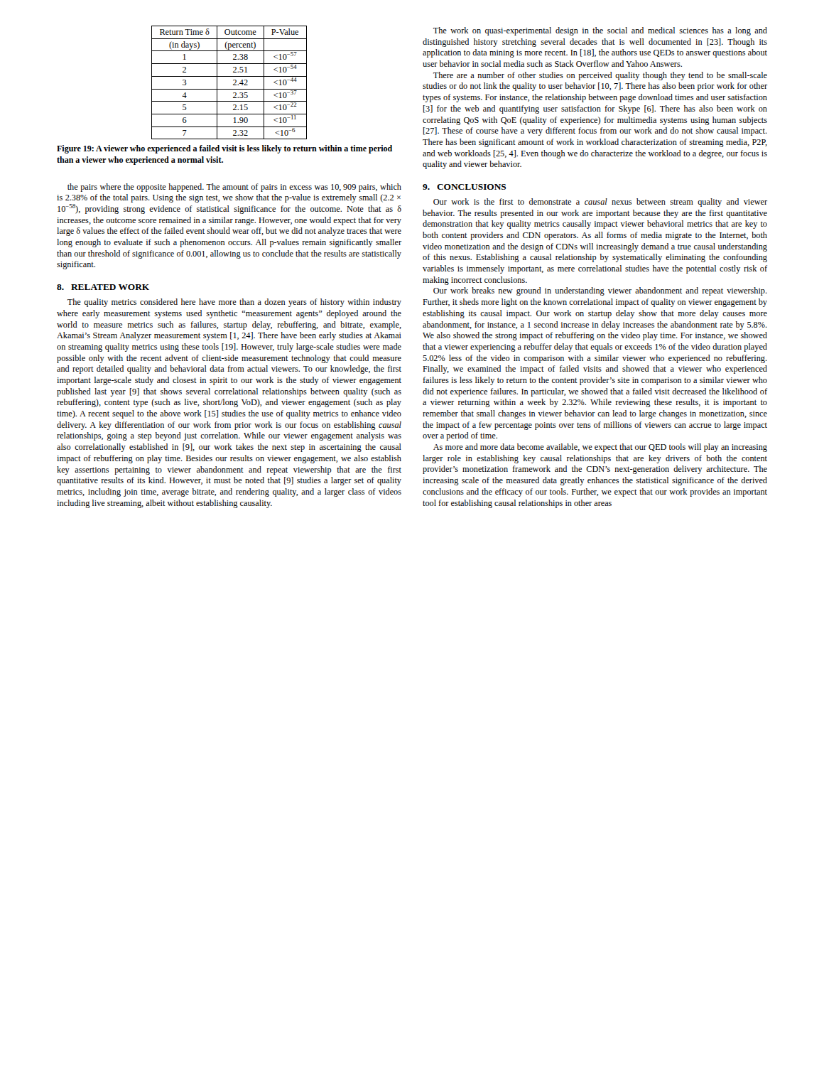| Return Time δ | Outcome | P-Value |
| --- | --- | --- |
| (in days) | (percent) | |
| 1 | 2.38 | <10 −57 |
| 2 | 2.51 | <10 −54 |
| 3 | 2.42 | <10 −44 |
| 4 | 2.35 | <10 −37 |
| 5 | 2.15 | <10 −22 |
| 6 | 1.90 | <10 −11 |
| 7 | 2.32 | <10 −6 |
Figure 19: A viewer who experienced a failed visit is less likely to return within a time period than a viewer who experienced a normal visit.
the pairs where the opposite happened. The amount of pairs in excess was 10, 909 pairs, which is 2.38% of the total pairs. Using the sign test, we show that the p-value is extremely small (2.2 × 10−58), providing strong evidence of statistical significance for the outcome. Note that as δ increases, the outcome score remained in a similar range. However, one would expect that for very large δ values the effect of the failed event should wear off, but we did not analyze traces that were long enough to evaluate if such a phenomenon occurs. All p-values remain significantly smaller than our threshold of significance of 0.001, allowing us to conclude that the results are statistically significant.
8. RELATED WORK
The quality metrics considered here have more than a dozen years of history within industry where early measurement systems used synthetic “measurement agents” deployed around the world to measure metrics such as failures, startup delay, rebuffering, and bitrate, example, Akamai’s Stream Analyzer measurement system [1, 24]. There have been early studies at Akamai on streaming quality metrics using these tools [19]. However, truly large-scale studies were made possible only with the recent advent of client-side measurement technology that could measure and report detailed quality and behavioral data from actual viewers. To our knowledge, the first important large-scale study and closest in spirit to our work is the study of viewer engagement published last year [9] that shows several correlational relationships between quality (such as rebuffering), content type (such as live, short/long VoD), and viewer engagement (such as play time). A recent sequel to the above work [15] studies the use of quality metrics to enhance video delivery. A key differentiation of our work from prior work is our focus on establishing causal relationships, going a step beyond just correlation. While our viewer engagement analysis was also correlationally established in [9], our work takes the next step in ascertaining the causal impact of rebuffering on play time. Besides our results on viewer engagement, we also establish key assertions pertaining to viewer abandonment and repeat viewership that are the first quantitative results of its kind. However, it must be noted that [9] studies a larger set of quality metrics, including join time, average bitrate, and rendering quality, and a larger class of videos including live streaming, albeit without establishing causality.
The work on quasi-experimental design in the social and medical sciences has a long and distinguished history stretching several decades that is well documented in [23]. Though its application to data mining is more recent. In [18], the authors use QEDs to answer questions about user behavior in social media such as Stack Overflow and Yahoo Answers.
There are a number of other studies on perceived quality though they tend to be small-scale studies or do not link the quality to user behavior [10, 7]. There has also been prior work for other types of systems. For instance, the relationship between page download times and user satisfaction [3] for the web and quantifying user satisfaction for Skype [6]. There has also been work on correlating QoS with QoE (quality of experience) for multimedia systems using human subjects [27]. These of course have a very different focus from our work and do not show causal impact. There has been significant amount of work in workload characterization of streaming media, P2P, and web workloads [25, 4]. Even though we do characterize the workload to a degree, our focus is quality and viewer behavior.
9. CONCLUSIONS
Our work is the first to demonstrate a causal nexus between stream quality and viewer behavior. The results presented in our work are important because they are the first quantitative demonstration that key quality metrics causally impact viewer behavioral metrics that are key to both content providers and CDN operators. As all forms of media migrate to the Internet, both video monetization and the design of CDNs will increasingly demand a true causal understanding of this nexus. Establishing a causal relationship by systematically eliminating the confounding variables is immensely important, as mere correlational studies have the potential costly risk of making incorrect conclusions.
Our work breaks new ground in understanding viewer abandonment and repeat viewership. Further, it sheds more light on the known correlational impact of quality on viewer engagement by establishing its causal impact. Our work on startup delay show that more delay causes more abandonment, for instance, a 1 second increase in delay increases the abandonment rate by 5.8%. We also showed the strong impact of rebuffering on the video play time. For instance, we showed that a viewer experiencing a rebuffer delay that equals or exceeds 1% of the video duration played 5.02% less of the video in comparison with a similar viewer who experienced no rebuffering. Finally, we examined the impact of failed visits and showed that a viewer who experienced failures is less likely to return to the content provider’s site in comparison to a similar viewer who did not experience failures. In particular, we showed that a failed visit decreased the likelihood of a viewer returning within a week by 2.32%. While reviewing these results, it is important to remember that small changes in viewer behavior can lead to large changes in monetization, since the impact of a few percentage points over tens of millions of viewers can accrue to large impact over a period of time.
As more and more data become available, we expect that our QED tools will play an increasing larger role in establishing key causal relationships that are key drivers of both the content provider’s monetization framework and the CDN’s next-generation delivery architecture. The increasing scale of the measured data greatly enhances the statistical significance of the derived conclusions and the efficacy of our tools. Further, we expect that our work provides an important tool for establishing causal relationships in other areas